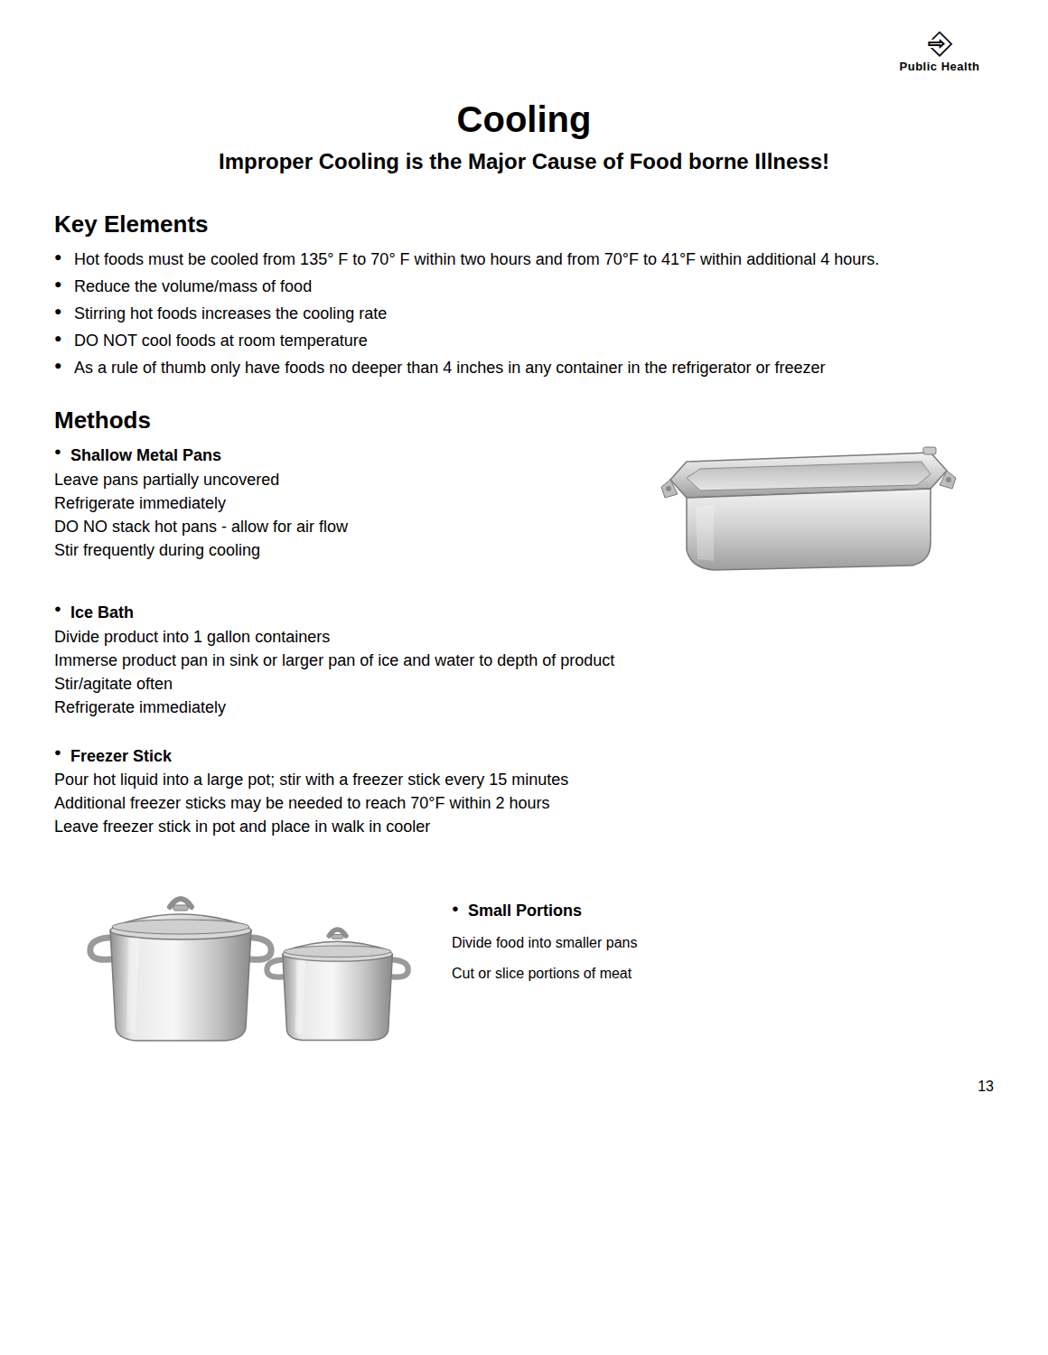⎆
Public Health
Cooling
Improper Cooling is the Major Cause of Food borne Illness!
Key Elements
Hot foods must be cooled from 135° F to 70° F within two hours and from 70°F to 41°F within additional 4 hours.
Reduce the volume/mass of food
Stirring hot foods increases the cooling rate
DO NOT cool foods at room temperature
As a rule of thumb only have foods no deeper than 4 inches in any container in the refrigerator or freezer
Methods
Shallow Metal Pans
Leave pans partially uncovered
Refrigerate immediately
DO NO stack hot pans - allow for air flow
Stir frequently during cooling
Ice Bath
Divide product into 1 gallon containers
Immerse product pan in sink or larger pan of ice and water to depth of product
Stir/agitate often
Refrigerate immediately
Freezer Stick
Pour hot liquid into a large pot; stir with a freezer stick every 15 minutes
Additional freezer sticks may be needed to reach 70°F within 2 hours
Leave freezer stick in pot and place in walk in cooler
Small Portions
Divide food into smaller pans
Cut or slice portions of meat
13